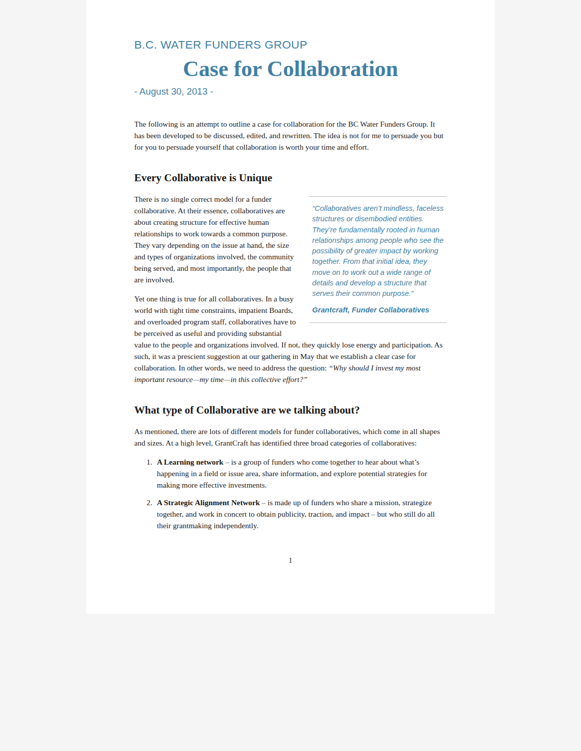B.C. WATER FUNDERS GROUP
Case for Collaboration
- August 30, 2013 -
The following is an attempt to outline a case for collaboration for the BC Water Funders Group. It has been developed to be discussed, edited, and rewritten. The idea is not for me to persuade you but for you to persuade yourself that collaboration is worth your time and effort.
Every Collaborative is Unique
“Collaboratives aren’t mindless, faceless structures or disembodied entities. They’re fundamentally rooted in human relationships among people who see the possibility of greater impact by working together. From that initial idea, they move on to work out a wide range of details and develop a structure that serves their common purpose.”
Grantcraft, Funder Collaboratives
There is no single correct model for a funder collaborative. At their essence, collaboratives are about creating structure for effective human relationships to work towards a common purpose. They vary depending on the issue at hand, the size and types of organizations involved, the community being served, and most importantly, the people that are involved.
Yet one thing is true for all collaboratives. In a busy world with tight time constraints, impatient Boards, and overloaded program staff, collaboratives have to be perceived as useful and providing substantial value to the people and organizations involved. If not, they quickly lose energy and participation. As such, it was a prescient suggestion at our gathering in May that we establish a clear case for collaboration. In other words, we need to address the question: “Why should I invest my most important resource—my time—in this collective effort?”
What type of Collaborative are we talking about?
As mentioned, there are lots of different models for funder collaboratives, which come in all shapes and sizes. At a high level, GrantCraft has identified three broad categories of collaboratives:
A Learning network – is a group of funders who come together to hear about what’s happening in a field or issue area, share information, and explore potential strategies for making more effective investments.
A Strategic Alignment Network – is made up of funders who share a mission, strategize together, and work in concert to obtain publicity, traction, and impact – but who still do all their grantmaking independently.
1